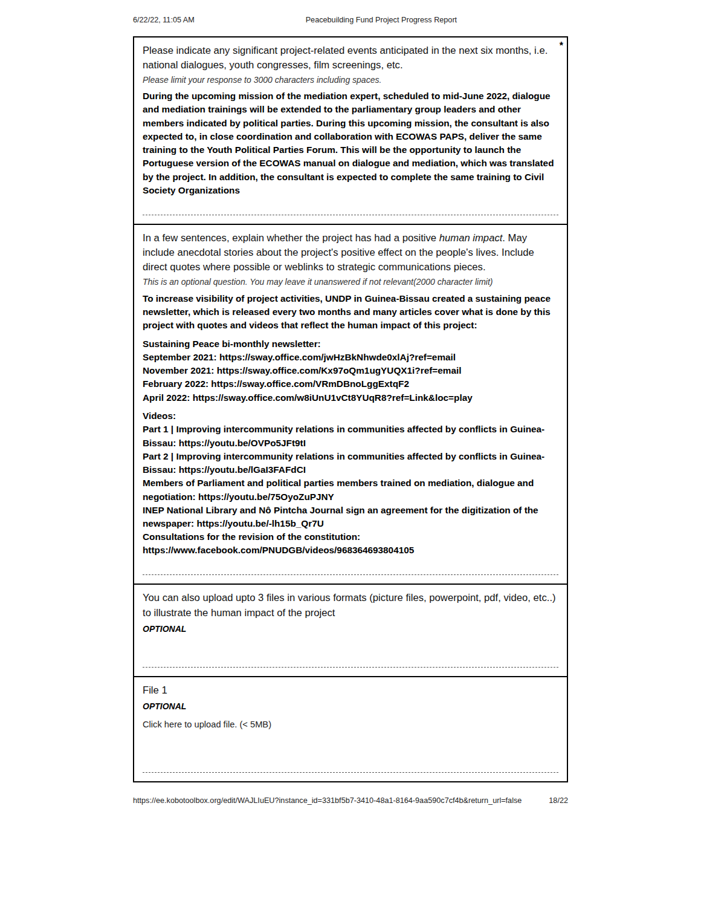6/22/22, 11:05 AM
Peacebuilding Fund Project Progress Report
*
Please indicate any significant project-related events anticipated in the next six months, i.e. national dialogues, youth congresses, film screenings, etc.
Please limit your response to 3000 characters including spaces.
During the upcoming mission of the mediation expert, scheduled to mid-June 2022, dialogue and mediation trainings will be extended to the parliamentary group leaders and other members indicated by political parties. During this upcoming mission, the consultant is also expected to, in close coordination and collaboration with ECOWAS PAPS, deliver the same training to the Youth Political Parties Forum. This will be the opportunity to launch the Portuguese version of the ECOWAS manual on dialogue and mediation, which was translated by the project. In addition, the consultant is expected to complete the same training to Civil Society Organizations
In a few sentences, explain whether the project has had a positive human impact. May include anecdotal stories about the project's positive effect on the people's lives. Include direct quotes where possible or weblinks to strategic communications pieces.
This is an optional question. You may leave it unanswered if not relevant(2000 character limit)
To increase visibility of project activities, UNDP in Guinea-Bissau created a sustaining peace newsletter, which is released every two months and many articles cover what is done by this project with quotes and videos that reflect the human impact of this project:
Sustaining Peace bi-monthly newsletter:
September 2021: https://sway.office.com/jwHzBkNhwde0xlAj?ref=email
November 2021: https://sway.office.com/Kx97oQm1ugYUQX1i?ref=email
February 2022: https://sway.office.com/VRmDBnoLggExtqF2
April 2022: https://sway.office.com/w8iUnU1vCt8YUqR8?ref=Link&loc=play
Videos:
Part 1 | Improving intercommunity relations in communities affected by conflicts in Guinea-Bissau: https://youtu.be/OVPo5JFt9tI
Part 2 | Improving intercommunity relations in communities affected by conflicts in Guinea-Bissau: https://youtu.be/lGaI3FAFdCI
Members of Parliament and political parties members trained on mediation, dialogue and negotiation: https://youtu.be/75OyoZuPJNY
INEP National Library and Nô Pintcha Journal sign an agreement for the digitization of the newspaper: https://youtu.be/-lh15b_Qr7U
Consultations for the revision of the constitution: https://www.facebook.com/PNUDGB/videos/968364693804105
You can also upload upto 3 files in various formats (picture files, powerpoint, pdf, video, etc..) to illustrate the human impact of the project
OPTIONAL
File 1
OPTIONAL
Click here to upload file. (< 5MB)
https://ee.kobotoolbox.org/edit/WAJLIuEU?instance_id=331bf5b7-3410-48a1-8164-9aa590c7cf4b&return_url=false
18/22